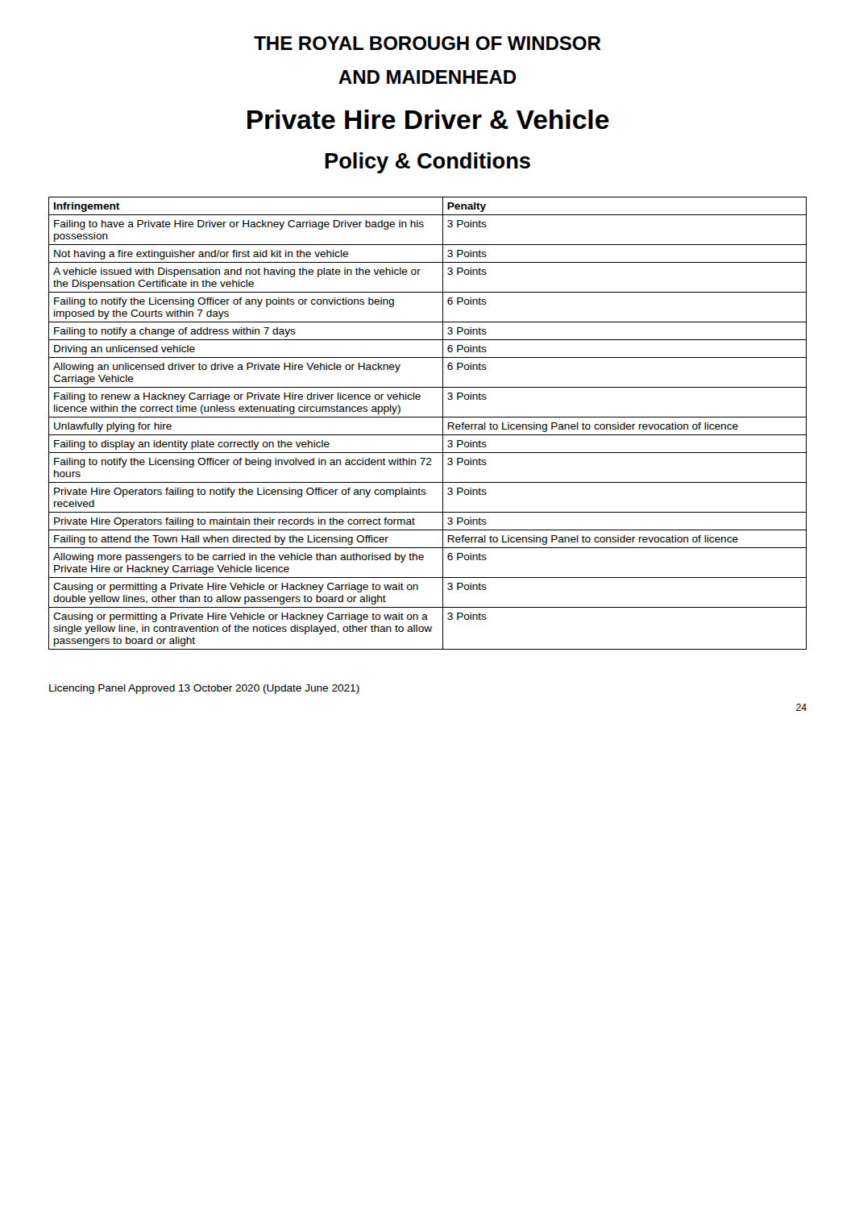THE ROYAL BOROUGH OF WINDSOR
AND MAIDENHEAD
Private Hire Driver & Vehicle
Policy & Conditions
| Infringement | Penalty |
| --- | --- |
| Failing to have a Private Hire Driver or Hackney Carriage Driver badge in his possession | 3 Points |
| Not having a fire extinguisher and/or first aid kit in the vehicle | 3 Points |
| A vehicle issued with Dispensation and not having the plate in the vehicle or the Dispensation Certificate in the vehicle | 3 Points |
| Failing to notify the Licensing Officer of any points or convictions being imposed by the Courts within 7 days | 6 Points |
| Failing to notify a change of address within 7 days | 3 Points |
| Driving an unlicensed vehicle | 6 Points |
| Allowing an unlicensed driver to drive a Private Hire Vehicle or Hackney Carriage Vehicle | 6 Points |
| Failing to renew a Hackney Carriage or Private Hire driver licence or vehicle licence within the correct time (unless extenuating circumstances apply) | 3 Points |
| Unlawfully plying for hire | Referral to Licensing Panel to consider revocation of licence |
| Failing to display an identity plate correctly on the vehicle | 3 Points |
| Failing to notify the Licensing Officer of being involved in an accident within 72 hours | 3 Points |
| Private Hire Operators failing to notify the Licensing Officer of any complaints received | 3 Points |
| Private Hire Operators failing to maintain their records in the correct format | 3 Points |
| Failing to attend the Town Hall when directed by the Licensing Officer | Referral to Licensing Panel to consider revocation of licence |
| Allowing more passengers to be carried in the vehicle than authorised by the Private Hire or Hackney Carriage Vehicle licence | 6 Points |
| Causing or permitting a Private Hire Vehicle or Hackney Carriage to wait on double yellow lines, other than to allow passengers to board or alight | 3 Points |
| Causing or permitting a Private Hire Vehicle or Hackney Carriage to wait on a single yellow line, in contravention of the notices displayed, other than to allow passengers to board or alight | 3 Points |
Licencing Panel Approved 13 October 2020 (Update June 2021)
24